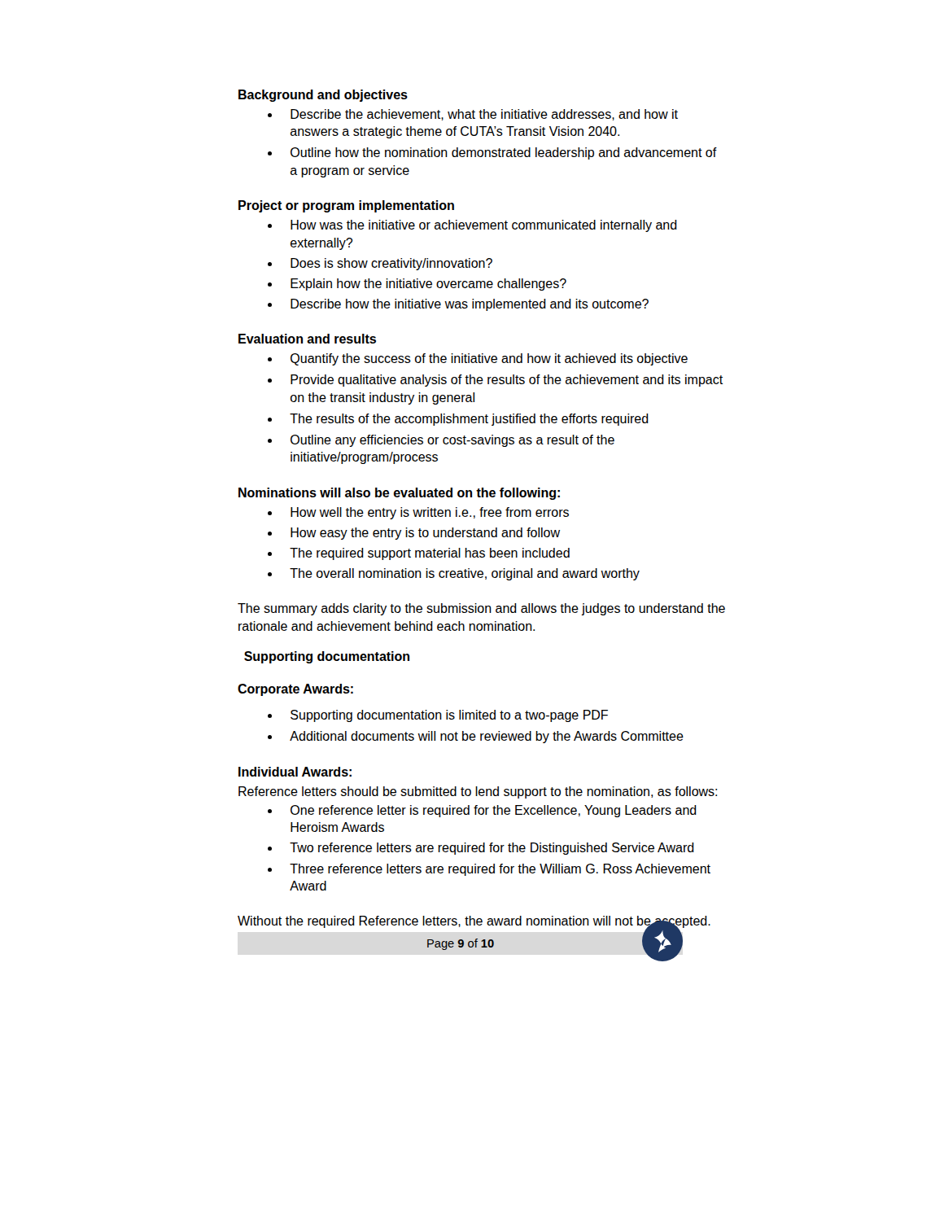Background and objectives
Describe the achievement, what the initiative addresses, and how it answers a strategic theme of CUTA’s Transit Vision 2040.
Outline how the nomination demonstrated leadership and advancement of a program or service
Project or program implementation
How was the initiative or achievement communicated internally and externally?
Does is show creativity/innovation?
Explain how the initiative overcame challenges?
Describe how the initiative was implemented and its outcome?
Evaluation and results
Quantify the success of the initiative and how it achieved its objective
Provide qualitative analysis of the results of the achievement and its impact on the transit industry in general
The results of the accomplishment justified the efforts required
Outline any efficiencies or cost-savings as a result of the initiative/program/process
Nominations will also be evaluated on the following:
How well the entry is written i.e., free from errors
How easy the entry is to understand and follow
The required support material has been included
The overall nomination is creative, original and award worthy
The summary adds clarity to the submission and allows the judges to understand the rationale and achievement behind each nomination.
Supporting documentation
Corporate Awards:
Supporting documentation is limited to a two-page PDF
Additional documents will not be reviewed by the Awards Committee
Individual Awards:
Reference letters should be submitted to lend support to the nomination, as follows:
One reference letter is required for the Excellence, Young Leaders and Heroism Awards
Two reference letters are required for the Distinguished Service Award
Three reference letters are required for the William G. Ross Achievement Award
Without the required Reference letters, the award nomination will not be accepted.
Page 9 of 10